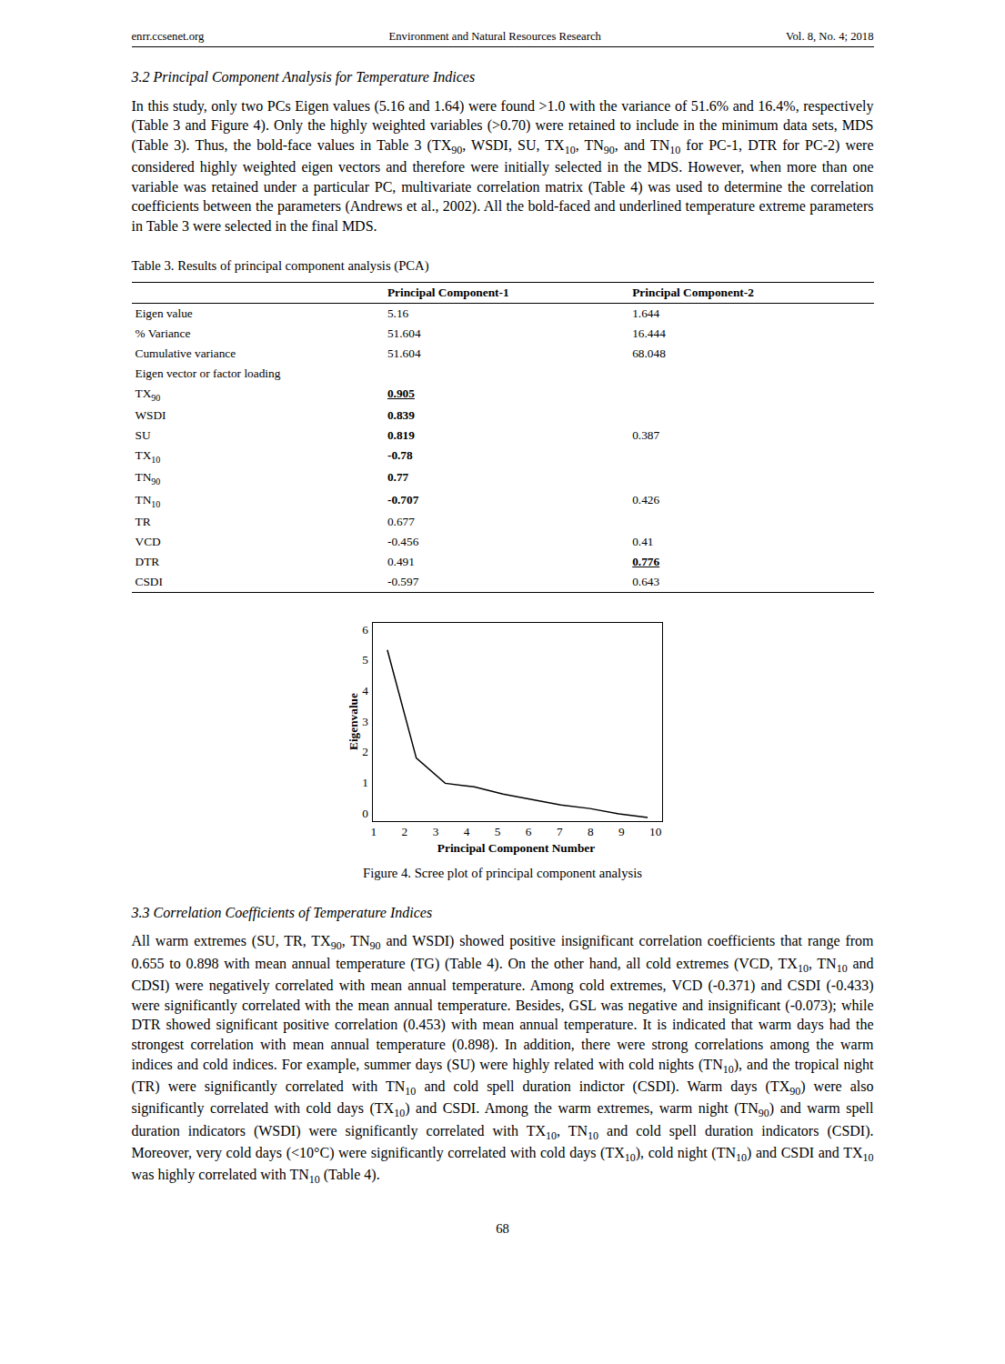enrr.ccsenet.org
Environment and Natural Resources Research
Vol. 8, No. 4; 2018
3.2 Principal Component Analysis for Temperature Indices
In this study, only two PCs Eigen values (5.16 and 1.64) were found >1.0 with the variance of 51.6% and 16.4%, respectively (Table 3 and Figure 4). Only the highly weighted variables (>0.70) were retained to include in the minimum data sets, MDS (Table 3). Thus, the bold-face values in Table 3 (TX90, WSDI, SU, TX10, TN90, and TN10 for PC-1, DTR for PC-2) were considered highly weighted eigen vectors and therefore were initially selected in the MDS. However, when more than one variable was retained under a particular PC, multivariate correlation matrix (Table 4) was used to determine the correlation coefficients between the parameters (Andrews et al., 2002). All the bold-faced and underlined temperature extreme parameters in Table 3 were selected in the final MDS.
Table 3. Results of principal component analysis (PCA)
| | Principal Component-1 | Principal Component-2 |
| --- | --- | --- |
| Eigen value | 5.16 | 1.644 |
| % Variance | 51.604 | 16.444 |
| Cumulative variance | 51.604 | 68.048 |
| Eigen vector or factor loading | | |
| TX 90 | 0.905 | |
| WSDI | 0.839 | |
| SU | 0.819 | 0.387 |
| TX 10 | -0.78 | |
| TN 90 | 0.77 | |
| TN 10 | -0.707 | 0.426 |
| TR | 0.677 | |
| VCD | -0.456 | 0.41 |
| DTR | 0.491 | 0.776 |
| CSDI | -0.597 | 0.643 |
Eigenvalue
6 5 4 3 2 1 0
12345678910
Principal Component Number
Figure 4. Scree plot of principal component analysis
3.3 Correlation Coefficients of Temperature Indices
All warm extremes (SU, TR, TX90, TN90 and WSDI) showed positive insignificant correlation coefficients that range from 0.655 to 0.898 with mean annual temperature (TG) (Table 4). On the other hand, all cold extremes (VCD, TX10, TN10 and CDSI) were negatively correlated with mean annual temperature. Among cold extremes, VCD (-0.371) and CSDI (-0.433) were significantly correlated with the mean annual temperature. Besides, GSL was negative and insignificant (-0.073); while DTR showed significant positive correlation (0.453) with mean annual temperature. It is indicated that warm days had the strongest correlation with mean annual temperature (0.898). In addition, there were strong correlations among the warm indices and cold indices. For example, summer days (SU) were highly related with cold nights (TN10), and the tropical night (TR) were significantly correlated with TN10 and cold spell duration indictor (CSDI). Warm days (TX90) were also significantly correlated with cold days (TX10) and CSDI. Among the warm extremes, warm night (TN90) and warm spell duration indicators (WSDI) were significantly correlated with TX10, TN10 and cold spell duration indicators (CSDI). Moreover, very cold days (<10°C) were significantly correlated with cold days (TX10), cold night (TN10) and CSDI and TX10 was highly correlated with TN10 (Table 4).
68